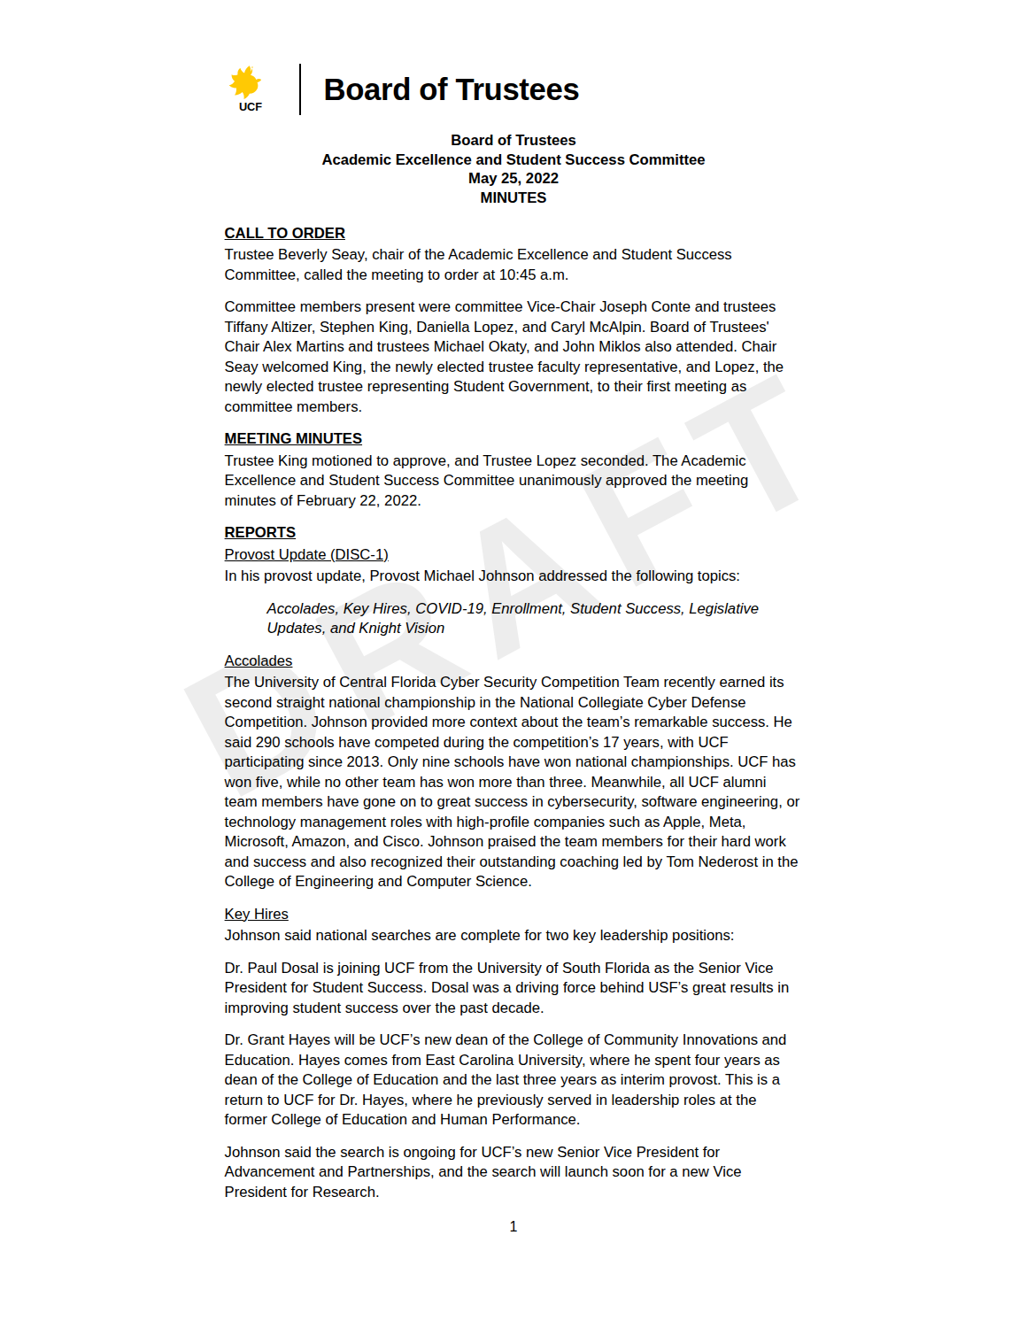DRAFT
UCF
Board of Trustees
Board of Trustees
Academic Excellence and Student Success Committee
May 25, 2022
MINUTES
CALL TO ORDER
Trustee Beverly Seay, chair of the Academic Excellence and Student Success Committee, called the meeting to order at 10:45 a.m.
Committee members present were committee Vice-Chair Joseph Conte and trustees Tiffany Altizer, Stephen King, Daniella Lopez, and Caryl McAlpin. Board of Trustees' Chair Alex Martins and trustees Michael Okaty, and John Miklos also attended. Chair Seay welcomed King, the newly elected trustee faculty representative, and Lopez, the newly elected trustee representing Student Government, to their first meeting as committee members.
MEETING MINUTES
Trustee King motioned to approve, and Trustee Lopez seconded. The Academic Excellence and Student Success Committee unanimously approved the meeting minutes of February 22, 2022.
REPORTS
Provost Update (DISC-1)
In his provost update, Provost Michael Johnson addressed the following topics:
Accolades, Key Hires, COVID-19, Enrollment, Student Success, Legislative Updates, and Knight Vision
Accolades
The University of Central Florida Cyber Security Competition Team recently earned its second straight national championship in the National Collegiate Cyber Defense Competition. Johnson provided more context about the team’s remarkable success. He said 290 schools have competed during the competition’s 17 years, with UCF participating since 2013. Only nine schools have won national championships. UCF has won five, while no other team has won more than three. Meanwhile, all UCF alumni team members have gone on to great success in cybersecurity, software engineering, or technology management roles with high-profile companies such as Apple, Meta, Microsoft, Amazon, and Cisco. Johnson praised the team members for their hard work and success and also recognized their outstanding coaching led by Tom Nederost in the College of Engineering and Computer Science.
Key Hires
Johnson said national searches are complete for two key leadership positions:
Dr. Paul Dosal is joining UCF from the University of South Florida as the Senior Vice President for Student Success. Dosal was a driving force behind USF’s great results in improving student success over the past decade.
Dr. Grant Hayes will be UCF’s new dean of the College of Community Innovations and Education. Hayes comes from East Carolina University, where he spent four years as dean of the College of Education and the last three years as interim provost. This is a return to UCF for Dr. Hayes, where he previously served in leadership roles at the former College of Education and Human Performance.
Johnson said the search is ongoing for UCF’s new Senior Vice President for Advancement and Partnerships, and the search will launch soon for a new Vice President for Research.
1